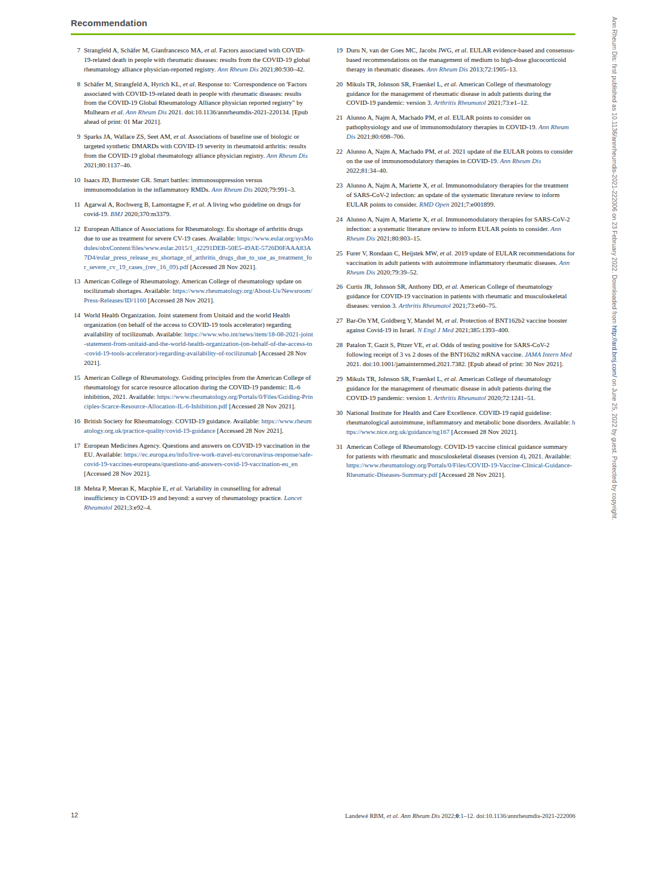Recommendation
7 Strangfeld A, Schäfer M, Gianfrancesco MA, et al. Factors associated with COVID-19-related death in people with rheumatic diseases: results from the COVID-19 global rheumatology alliance physician-reported registry. Ann Rheum Dis 2021;80:930–42.
8 Schäfer M, Strangfeld A, Hyrich KL, et al. Response to: 'Correspondence on 'Factors associated with COVID-19-related death in people with rheumatic diseases: results from the COVID-19 Global Rheumatology Alliance physician reported registry" by Mulhearn et al. Ann Rheum Dis 2021. doi:10.1136/annrheumdis-2021-220134. [Epub ahead of print: 01 Mar 2021].
9 Sparks JA, Wallace ZS, Seet AM, et al. Associations of baseline use of biologic or targeted synthetic DMARDs with COVID-19 severity in rheumatoid arthritis: results from the COVID-19 global rheumatology alliance physician registry. Ann Rheum Dis 2021;80:1137–46.
10 Isaacs JD, Burmester GR. Smart battles: immunosuppression versus immunomodulation in the inflammatory RMDs. Ann Rheum Dis 2020;79:991–3.
11 Agarwal A, Rochwerg B, Lamontagne F, et al. A living who guideline on drugs for covid-19. BMJ 2020;370:m3379.
12 European Alliance of Associations for Rheumatology. Eu shortage of arthritis drugs due to use as treatment for severe CV-19 cases. Available: https://www.eular.org/sysModules/obxContent/files/www.eular.2015/1_42291DEB-50E5-49AE-5726D0FAAA83A7D4/eular_press_release_eu_shortage_of_arthritis_drugs_due_to_use_as_treatment_for_severe_cv_19_cases_(rev_16_09).pdf [Accessed 28 Nov 2021].
13 American College of Rheumatology. American College of rheumatology update on tocilizumab shortages. Available: https://www.rheumatology.org/About-Us/Newsroom/Press-Releases/ID/1160 [Accessed 28 Nov 2021].
14 World Health Organization. Joint statement from Unitaid and the world Health organization (on behalf of the access to COVID-19 tools accelerator) regarding availability of tocilizumab. Available: https://www.who.int/news/item/18-08-2021-joint-statement-from-unitaid-and-the-world-health-organization-(on-behalf-of-the-access-to-covid-19-tools-accelerator)-regarding-availability-of-tocilizumab [Accessed 28 Nov 2021].
15 American College of Rheumatology. Guiding principles from the American College of rheumatology for scarce resource allocation during the COVID-19 pandemic: IL-6 inhibition, 2021. Available: https://www.rheumatology.org/Portals/0/Files/Guiding-Principles-Scarce-Resource-Allocation-IL-6-Inhibition.pdf [Accessed 28 Nov 2021].
16 British Society for Rheumatology. COVID-19 guidance. Available: https://www.rheumatology.org.uk/practice-quality/covid-19-guidance [Accessed 28 Nov 2021].
17 European Medicines Agency. Questions and answers on COVID-19 vaccination in the EU. Available: https://ec.europa.eu/info/live-work-travel-eu/coronavirus-response/safe-covid-19-vaccines-europeans/questions-and-answers-covid-19-vaccination-eu_en [Accessed 28 Nov 2021].
18 Mehta P, Meeran K, Macphie E, et al. Variability in counselling for adrenal insufficiency in COVID-19 and beyond: a survey of rheumatology practice. Lancet Rheumatol 2021;3:e92–4.
19 Duru N, van der Goes MC, Jacobs JWG, et al. EULAR evidence-based and consensus-based recommendations on the management of medium to high-dose glucocorticoid therapy in rheumatic diseases. Ann Rheum Dis 2013;72:1905–13.
20 Mikuls TR, Johnson SR, Fraenkel L, et al. American College of rheumatology guidance for the management of rheumatic disease in adult patients during the COVID-19 pandemic: version 3. Arthritis Rheumatol 2021;73:e1–12.
21 Alunno A, Najm A, Machado PM, et al. EULAR points to consider on pathophysiology and use of immunomodulatory therapies in COVID-19. Ann Rheum Dis 2021;80:698–706.
22 Alunno A, Najm A, Machado PM, et al. 2021 update of the EULAR points to consider on the use of immunomodulatory therapies in COVID-19. Ann Rheum Dis 2022;81:34–40.
23 Alunno A, Najm A, Mariette X, et al. Immunomodulatory therapies for the treatment of SARS-CoV-2 infection: an update of the systematic literature review to inform EULAR points to consider. RMD Open 2021;7:e001899.
24 Alunno A, Najm A, Mariette X, et al. Immunomodulatory therapies for SARS-CoV-2 infection: a systematic literature review to inform EULAR points to consider. Ann Rheum Dis 2021;80:803–15.
25 Furer V, Rondaan C, Heijstek MW, et al. 2019 update of EULAR recommendations for vaccination in adult patients with autoimmune inflammatory rheumatic diseases. Ann Rheum Dis 2020;79:39–52.
26 Curtis JR, Johnson SR, Anthony DD, et al. American College of rheumatology guidance for COVID-19 vaccination in patients with rheumatic and musculoskeletal diseases: version 3. Arthritis Rheumatol 2021;73:e60–75.
27 Bar-On YM, Goldberg Y, Mandel M, et al. Protection of BNT162b2 vaccine booster against Covid-19 in Israel. N Engl J Med 2021;385:1393–400.
28 Patalon T, Gazit S, Pitzer VE, et al. Odds of testing positive for SARS-CoV-2 following receipt of 3 vs 2 doses of the BNT162b2 mRNA vaccine. JAMA Intern Med 2021. doi:10.1001/jamainternmed.2021.7382. [Epub ahead of print: 30 Nov 2021].
29 Mikuls TR, Johnson SR, Fraenkel L, et al. American College of rheumatology guidance for the management of rheumatic disease in adult patients during the COVID-19 pandemic: version 1. Arthritis Rheumatol 2020;72:1241–51.
30 National Institute for Health and Care Excellence. COVID-19 rapid guideline: rheumatological autoimmune, inflammatory and metabolic bone disorders. Available: https://www.nice.org.uk/guidance/ng167 [Accessed 28 Nov 2021].
31 American College of Rheumatology. COVID-19 vaccine clinical guidance summary for patients with rheumatic and musculoskeletal diseases (version 4), 2021. Available: https://www.rheumatology.org/Portals/0/Files/COVID-19-Vaccine-Clinical-Guidance-Rheumatic-Diseases-Summary.pdf [Accessed 28 Nov 2021].
12
Landewé RBM, et al. Ann Rheum Dis 2022;0:1–12. doi:10.1136/annrheumdis-2021-222006
Ann Rheum Dis: first published as 10.1136/annrheumdis-2021-222006 on 23 February 2022. Downloaded from http://ard.bmj.com/ on June 25, 2022 by guest. Protected by copyright.